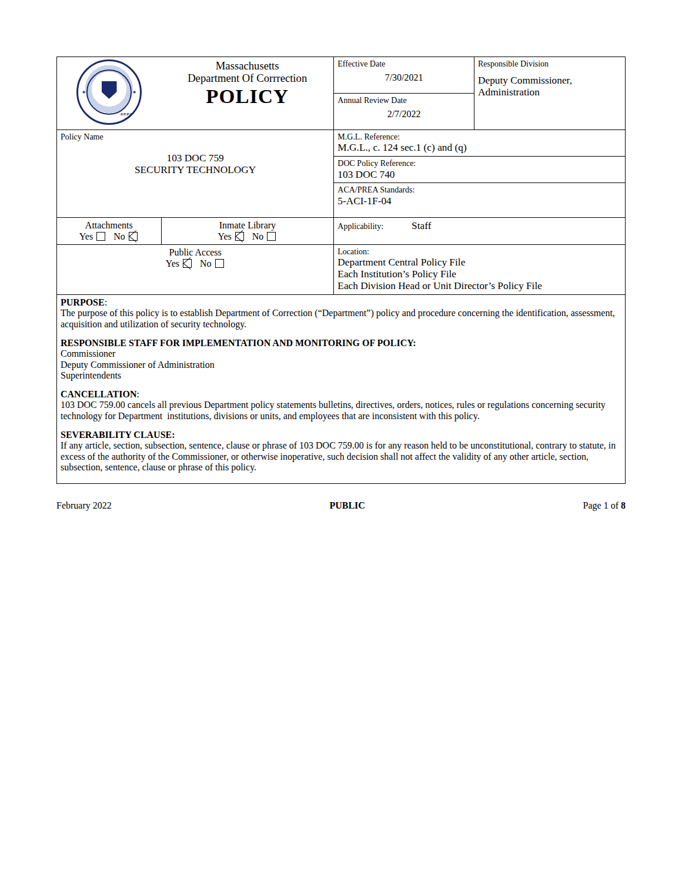| SIGILLUM DEPARTMENT OF CORRECTION ★ ★ | Massachusetts Department Of Corrrection POLICY | Effective Date 7/30/2021 | Responsible Division Deputy Commissioner, Administration |
| Annual Review Date 2/7/2022 |
| Policy Name 103 DOC 759 SECURITY TECHNOLOGY | M.G.L. Reference: M.G.L., c. 124 sec.1 (c) and (q) |
| DOC Policy Reference: 103 DOC 740 |
| ACA/PREA Standards: 5-ACI-1F-04 |
| Attachments Yes No | Inmate Library Yes No | Applicability: Staff |
| Public Access Yes No | Location: Department Central Policy File Each Institution’s Policy File Each Division Head or Unit Director’s Policy File |
| PURPOSE : The purpose of this policy is to establish Department of Correction (“Department”) policy and procedure concerning the identification, assessment, acquisition and utilization of security technology. RESPONSIBLE STAFF FOR IMPLEMENTATION AND MONITORING OF POLICY: Commissioner Deputy Commissioner of Administration Superintendents CANCELLATION : 103 DOC 759.00 cancels all previous Department policy statements bulletins, directives, orders, notices, rules or regulations concerning security technology for Department institutions, divisions or units, and employees that are inconsistent with this policy. SEVERABILITY CLAUSE: If any article, section, subsection, sentence, clause or phrase of 103 DOC 759.00 is for any reason held to be unconstitutional, contrary to statute, in excess of the authority of the Commissioner, or otherwise inoperative, such decision shall not affect the validity of any other article, section, subsection, sentence, clause or phrase of this policy. |
February 2022
PUBLIC
Page 1 of 8